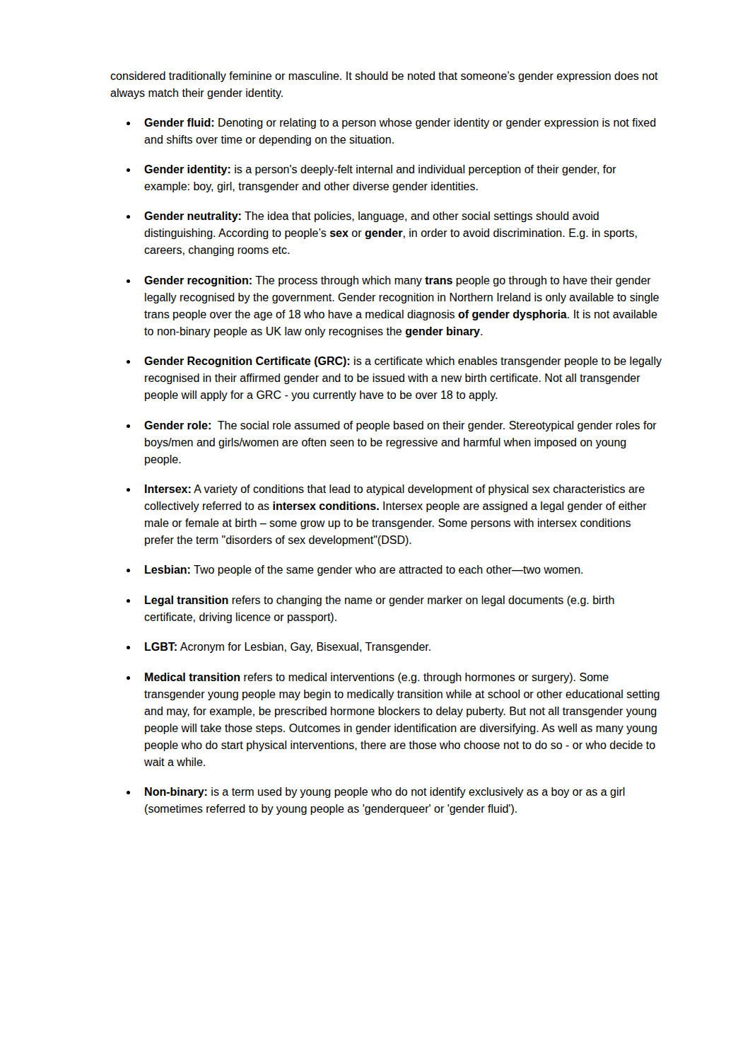considered traditionally feminine or masculine. It should be noted that someone’s gender expression does not always match their gender identity.
Gender fluid: Denoting or relating to a person whose gender identity or gender expression is not fixed and shifts over time or depending on the situation.
Gender identity: is a person's deeply-felt internal and individual perception of their gender, for example: boy, girl, transgender and other diverse gender identities.
Gender neutrality: The idea that policies, language, and other social settings should avoid distinguishing. According to people’s sex or gender, in order to avoid discrimination. E.g. in sports, careers, changing rooms etc.
Gender recognition: The process through which many trans people go through to have their gender legally recognised by the government. Gender recognition in Northern Ireland is only available to single trans people over the age of 18 who have a medical diagnosis of gender dysphoria. It is not available to non-binary people as UK law only recognises the gender binary.
Gender Recognition Certificate (GRC): is a certificate which enables transgender people to be legally recognised in their affirmed gender and to be issued with a new birth certificate. Not all transgender people will apply for a GRC - you currently have to be over 18 to apply.
Gender role: The social role assumed of people based on their gender. Stereotypical gender roles for boys/men and girls/women are often seen to be regressive and harmful when imposed on young people.
Intersex: A variety of conditions that lead to atypical development of physical sex characteristics are collectively referred to as intersex conditions. Intersex people are assigned a legal gender of either male or female at birth – some grow up to be transgender. Some persons with intersex conditions prefer the term "disorders of sex development"(DSD).
Lesbian: Two people of the same gender who are attracted to each other—two women.
Legal transition refers to changing the name or gender marker on legal documents (e.g. birth certificate, driving licence or passport).
LGBT: Acronym for Lesbian, Gay, Bisexual, Transgender.
Medical transition refers to medical interventions (e.g. through hormones or surgery). Some transgender young people may begin to medically transition while at school or other educational setting and may, for example, be prescribed hormone blockers to delay puberty. But not all transgender young people will take those steps. Outcomes in gender identification are diversifying. As well as many young people who do start physical interventions, there are those who choose not to do so - or who decide to wait a while.
Non-binary: is a term used by young people who do not identify exclusively as a boy or as a girl (sometimes referred to by young people as 'genderqueer' or 'gender fluid').